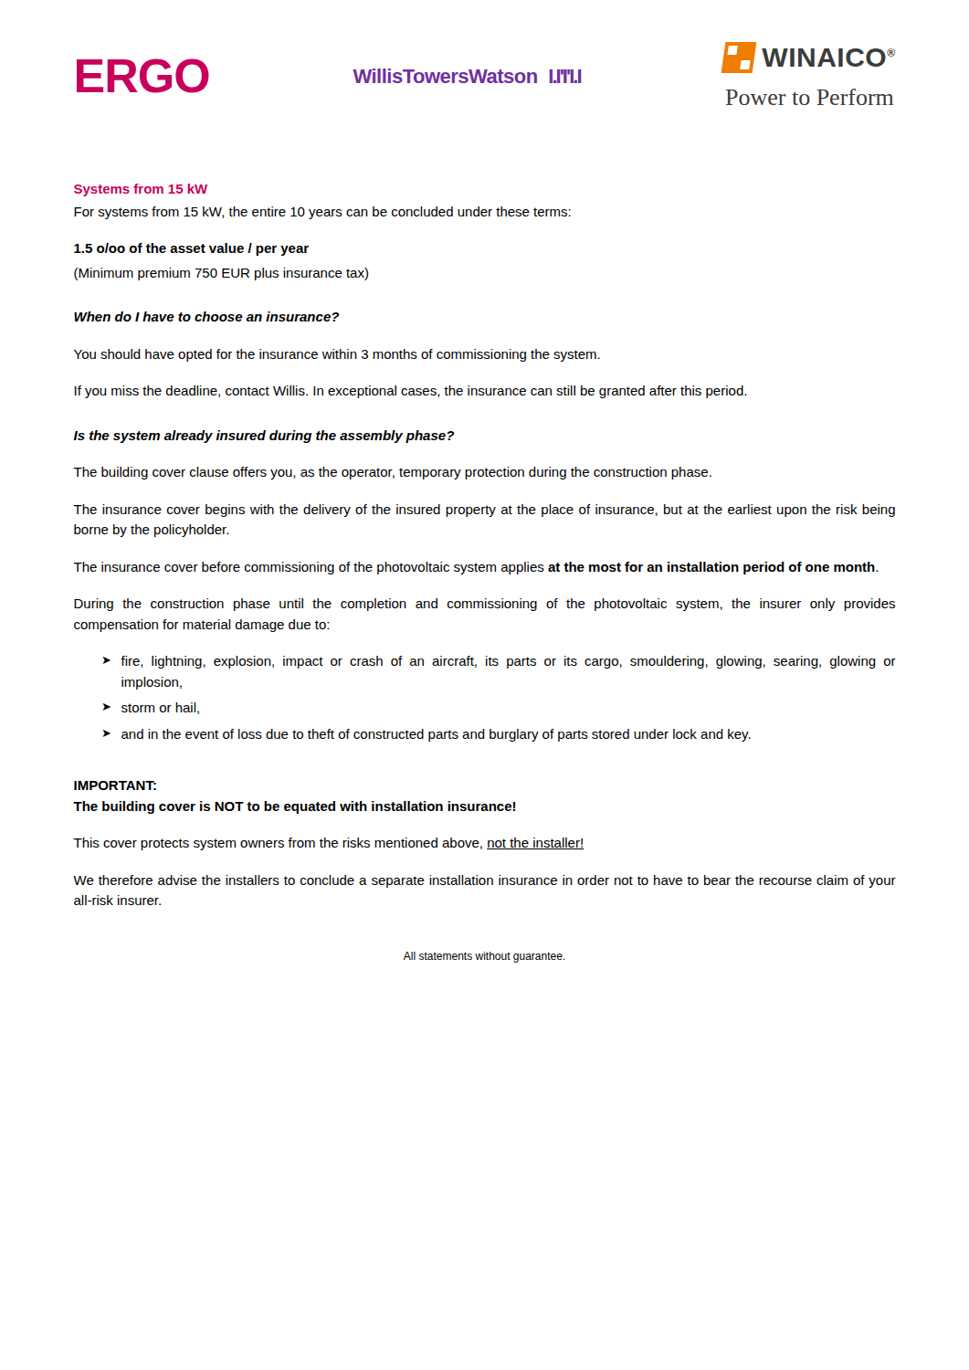ERGO
WillisTowersWatson I.I'I'I.I
WINAICO®
Power to Perform
Systems from 15 kW
For systems from 15 kW, the entire 10 years can be concluded under these terms:
1.5 o/oo of the asset value / per year
(Minimum premium 750 EUR plus insurance tax)
When do I have to choose an insurance?
You should have opted for the insurance within 3 months of commissioning the system.
If you miss the deadline, contact Willis. In exceptional cases, the insurance can still be granted after this period.
Is the system already insured during the assembly phase?
The building cover clause offers you, as the operator, temporary protection during the construction phase.
The insurance cover begins with the delivery of the insured property at the place of insurance, but at the earliest upon the risk being borne by the policyholder.
The insurance cover before commissioning of the photovoltaic system applies at the most for an installation period of one month.
During the construction phase until the completion and commissioning of the photovoltaic system, the insurer only provides compensation for material damage due to:
fire, lightning, explosion, impact or crash of an aircraft, its parts or its cargo, smouldering, glowing, searing, glowing or implosion,
storm or hail,
and in the event of loss due to theft of constructed parts and burglary of parts stored under lock and key.
IMPORTANT:
The building cover is NOT to be equated with installation insurance!
This cover protects system owners from the risks mentioned above, not the installer!
We therefore advise the installers to conclude a separate installation insurance in order not to have to bear the recourse claim of your all-risk insurer.
All statements without guarantee.